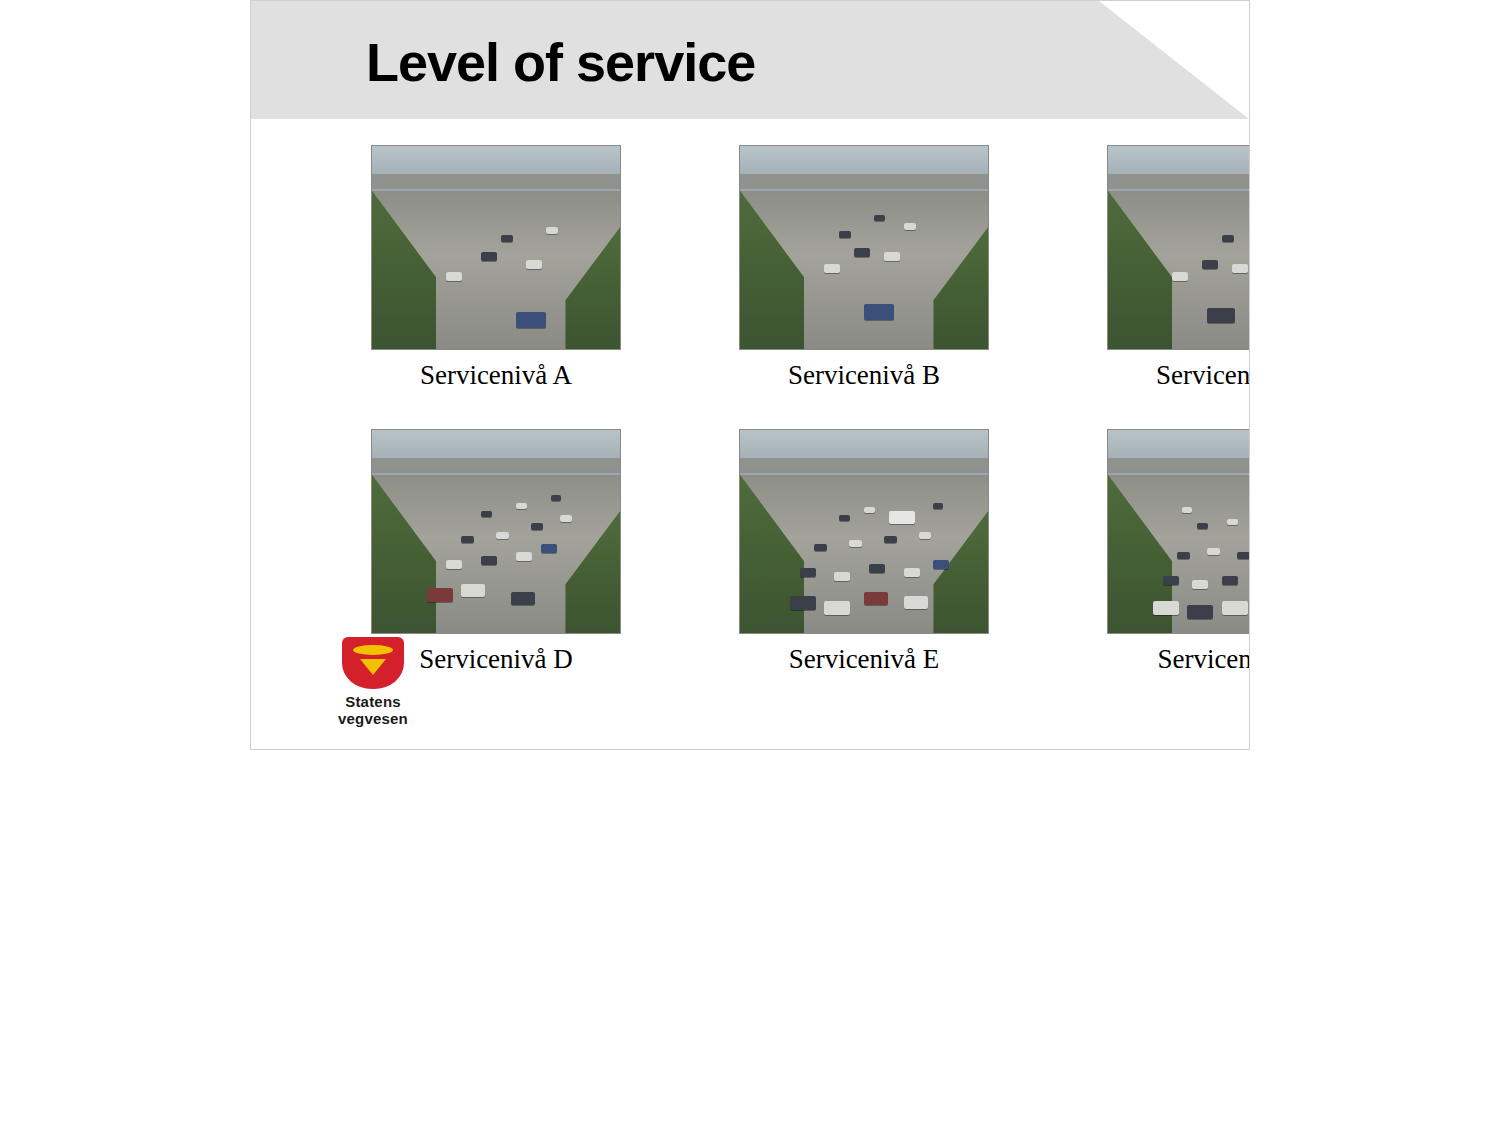Level of service
Servicenivå A
Servicenivå B
Servicenivå C
Servicenivå D
Servicenivå E
Servicenivå F
Statens vegvesen